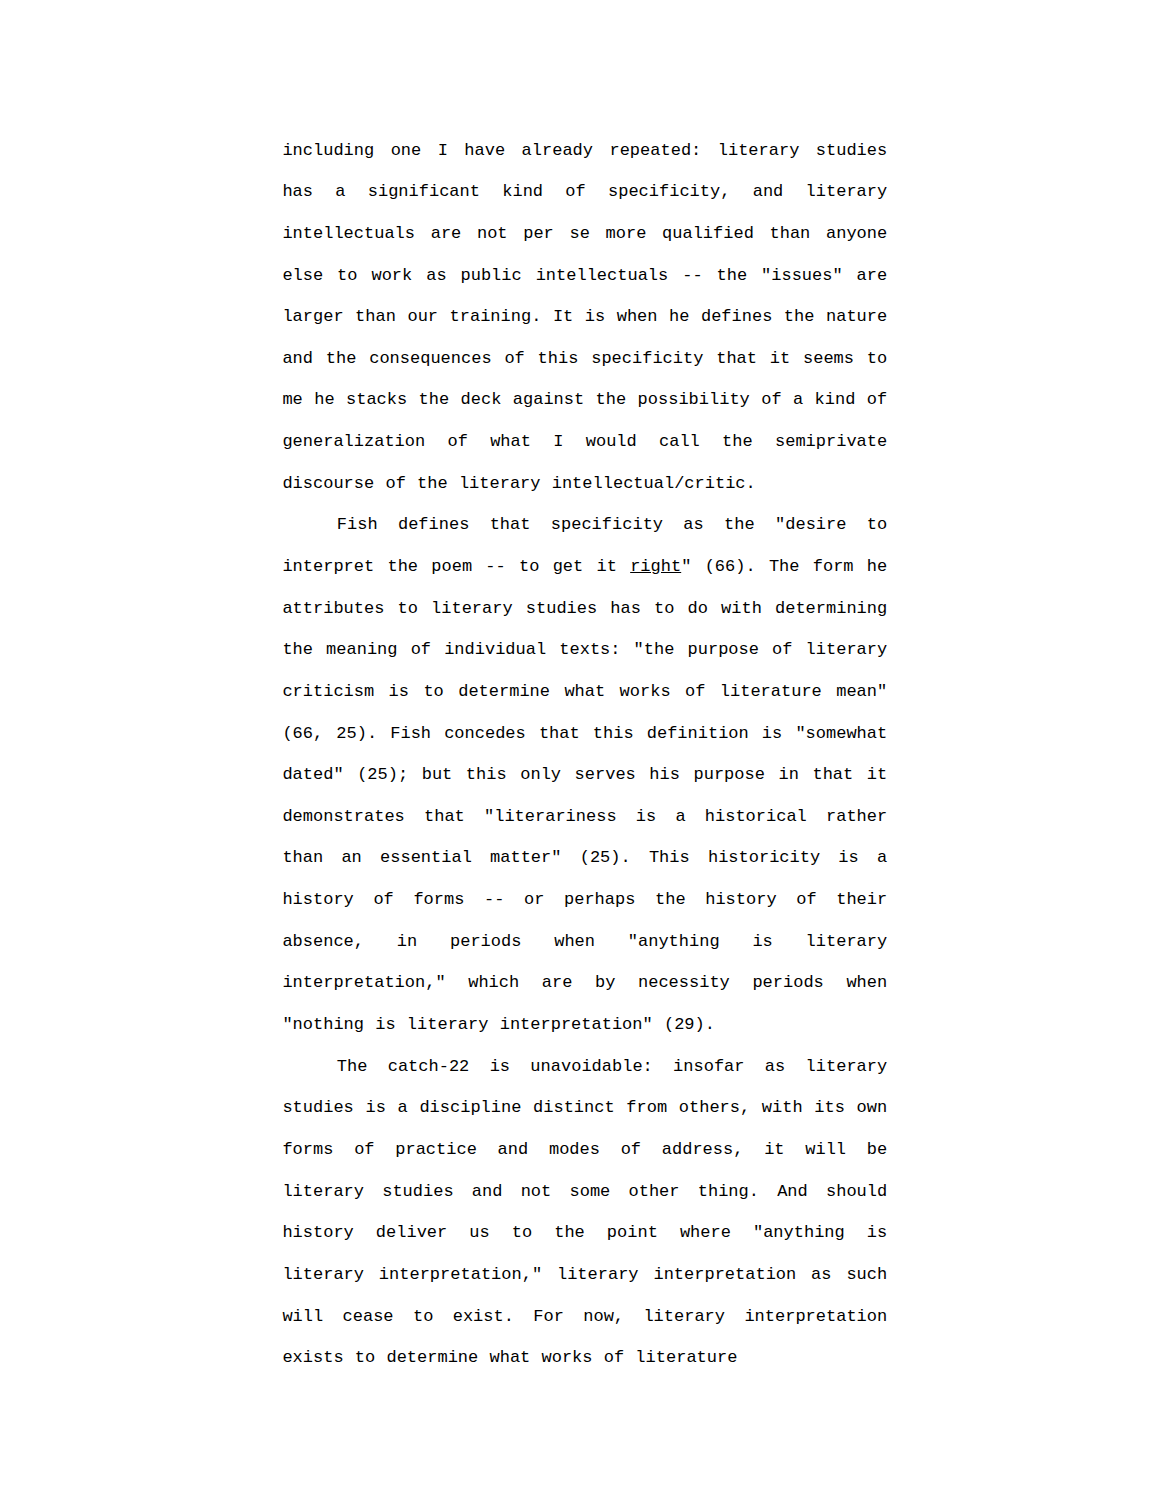including one I have already repeated: literary studies has a significant kind of specificity, and literary intellectuals are not per se more qualified than anyone else to work as public intellectuals -- the "issues" are larger than our training. It is when he defines the nature and the consequences of this specificity that it seems to me he stacks the deck against the possibility of a kind of generalization of what I would call the semiprivate discourse of the literary intellectual/critic.
Fish defines that specificity as the "desire to interpret the poem -- to get it right" (66). The form he attributes to literary studies has to do with determining the meaning of individual texts: "the purpose of literary criticism is to determine what works of literature mean" (66, 25). Fish concedes that this definition is "somewhat dated" (25); but this only serves his purpose in that it demonstrates that "literariness is a historical rather than an essential matter" (25). This historicity is a history of forms -- or perhaps the history of their absence, in periods when "anything is literary interpretation," which are by necessity periods when "nothing is literary interpretation" (29).
The catch-22 is unavoidable: insofar as literary studies is a discipline distinct from others, with its own forms of practice and modes of address, it will be literary studies and not some other thing. And should history deliver us to the point where "anything is literary interpretation," literary interpretation as such will cease to exist. For now, literary interpretation exists to determine what works of literature